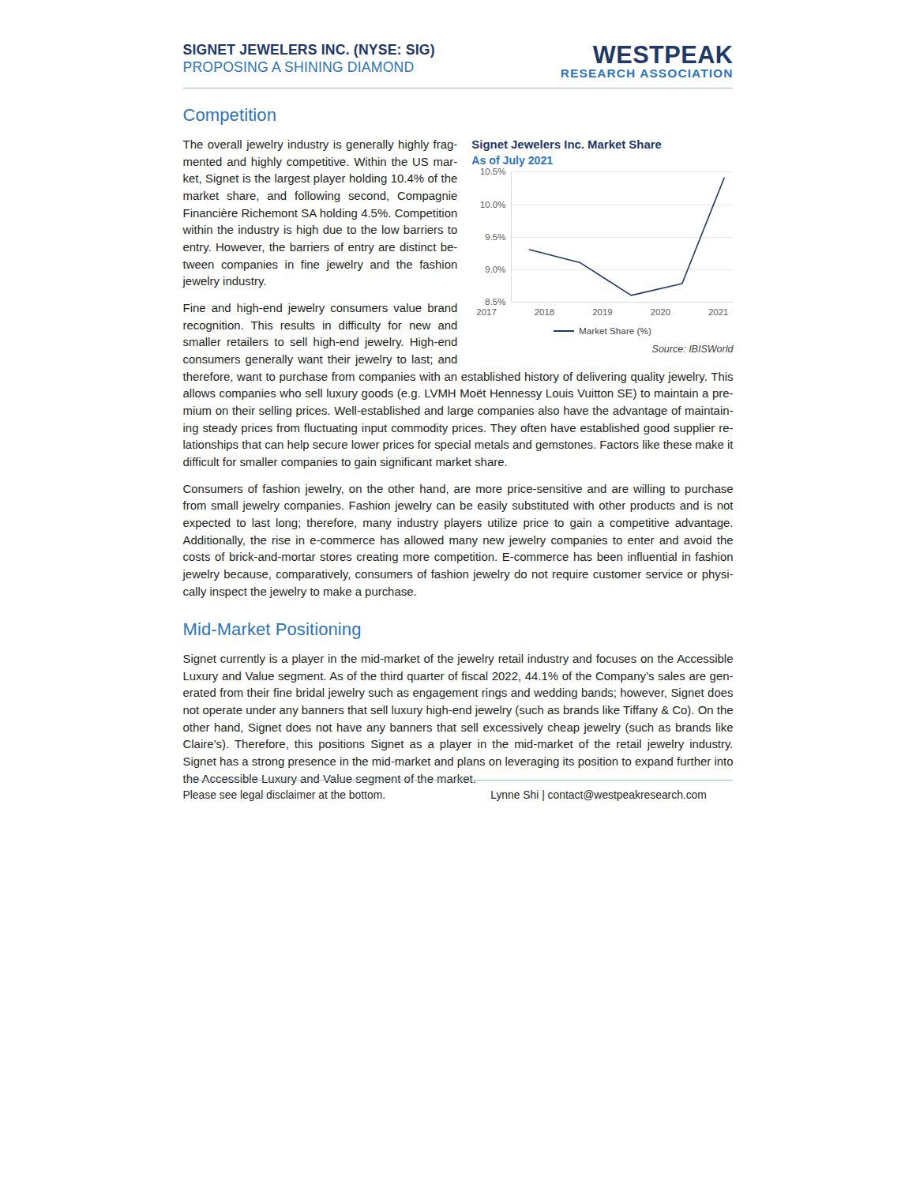SIGNET JEWELERS INC. (NYSE: SIG)
PROPOSING A SHINING DIAMOND
WESTPEAK
RESEARCH ASSOCIATION
Competition
Signet Jewelers Inc. Market Share
As of July 2021
10.5% 10.0% 9.5% 9.0% 8.5%
20172018201920202021
Market Share (%)
Source: IBISWorld
The overall jewelry industry is generally highly fragmented and highly competitive. Within the US market, Signet is the largest player holding 10.4% of the market share, and following second, Compagnie Financière Richemont SA holding 4.5%. Competition within the industry is high due to the low barriers to entry. However, the barriers of entry are distinct between companies in fine jewelry and the fashion jewelry industry.
Fine and high-end jewelry consumers value brand recognition. This results in difficulty for new and smaller retailers to sell high-end jewelry. High-end consumers generally want their jewelry to last; and therefore, want to purchase from companies with an established history of delivering quality jewelry. This allows companies who sell luxury goods (e.g. LVMH Moët Hennessy Louis Vuitton SE) to maintain a premium on their selling prices. Well-established and large companies also have the advantage of maintaining steady prices from fluctuating input commodity prices. They often have established good supplier relationships that can help secure lower prices for special metals and gemstones. Factors like these make it difficult for smaller companies to gain significant market share.
Consumers of fashion jewelry, on the other hand, are more price-sensitive and are willing to purchase from small jewelry companies. Fashion jewelry can be easily substituted with other products and is not expected to last long; therefore, many industry players utilize price to gain a competitive advantage. Additionally, the rise in e-commerce has allowed many new jewelry companies to enter and avoid the costs of brick-and-mortar stores creating more competition. E-commerce has been influential in fashion jewelry because, comparatively, consumers of fashion jewelry do not require customer service or physically inspect the jewelry to make a purchase.
Mid-Market Positioning
Signet currently is a player in the mid-market of the jewelry retail industry and focuses on the Accessible Luxury and Value segment. As of the third quarter of fiscal 2022, 44.1% of the Company’s sales are generated from their fine bridal jewelry such as engagement rings and wedding bands; however, Signet does not operate under any banners that sell luxury high-end jewelry (such as brands like Tiffany & Co). On the other hand, Signet does not have any banners that sell excessively cheap jewelry (such as brands like Claire’s). Therefore, this positions Signet as a player in the mid-market of the retail jewelry industry. Signet has a strong presence in the mid-market and plans on leveraging its position to expand further into the Accessible Luxury and Value segment of the market.
Please see legal disclaimer at the bottom.
Lynne Shi | contact@westpeakresearch.com